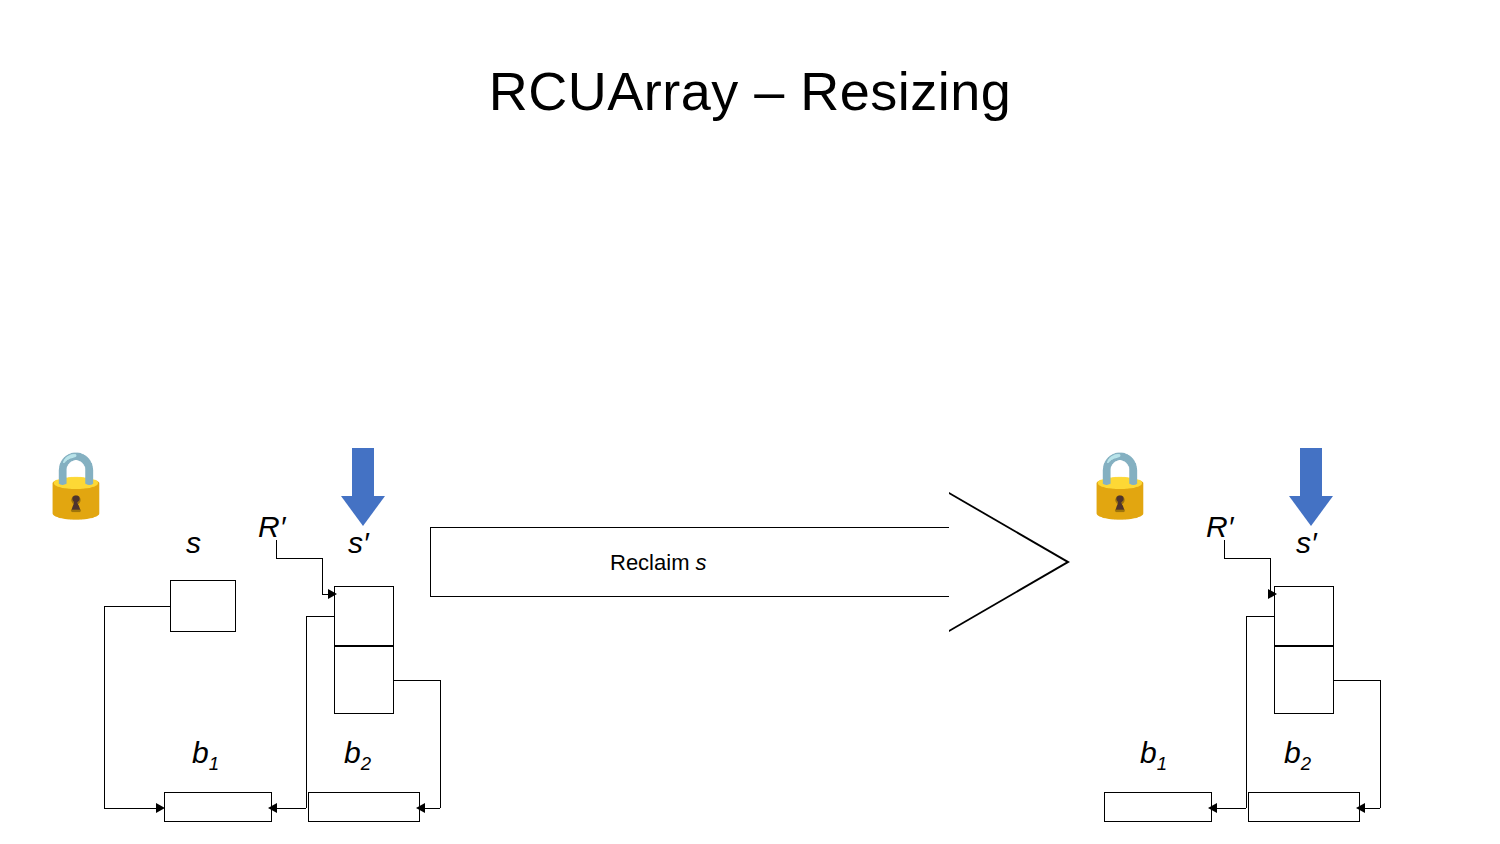RCUArray – Resizing
🔒
s
R′
s′
b1
b2
Reclaim s
🔒
R′
s′
b1
b2